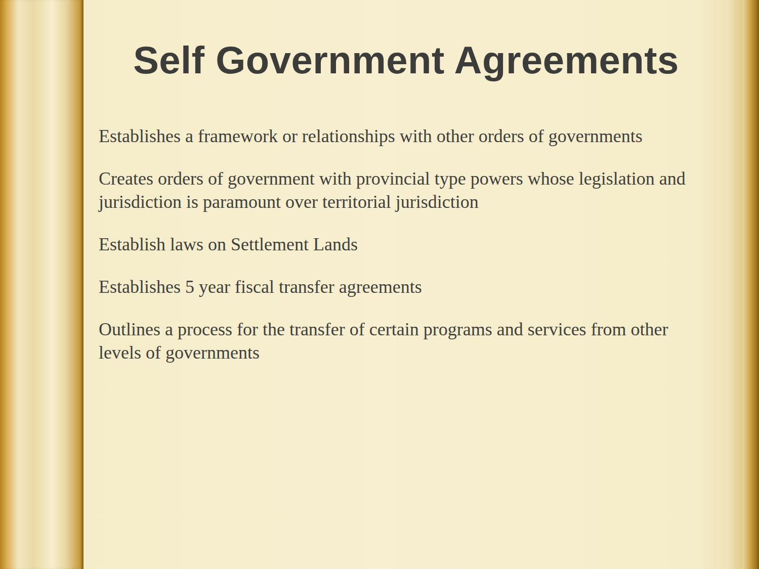Self Government Agreements
Establishes a framework or relationships with other orders of governments
Creates orders of government with provincial type powers whose legislation and jurisdiction is paramount over territorial jurisdiction
Establish laws on Settlement Lands
Establishes 5 year fiscal transfer agreements
Outlines a process for the transfer of certain programs and services from other levels of governments